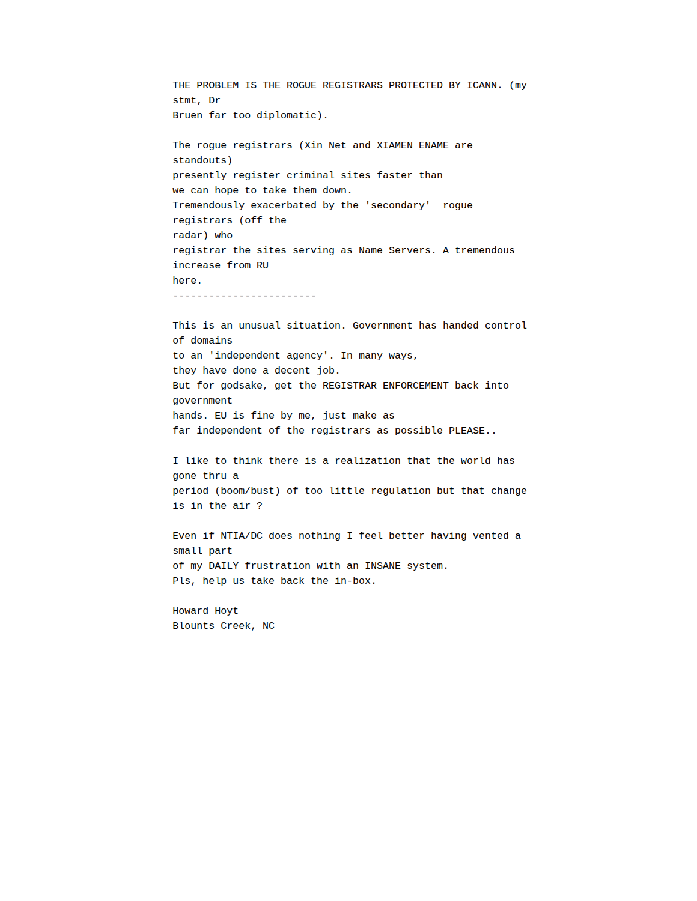THE PROBLEM IS THE ROGUE REGISTRARS PROTECTED BY ICANN. (my stmt, Dr
Bruen far too diplomatic).

The rogue registrars (Xin Net and XIAMEN ENAME are standouts)
presently register criminal sites faster than
we can hope to take them down.
Tremendously exacerbated by the 'secondary'  rogue registrars (off the
radar) who
registrar the sites serving as Name Servers. A tremendous increase from RU
here.
------------------------

This is an unusual situation. Government has handed control of domains
to an 'independent agency'. In many ways,
they have done a decent job.
But for godsake, get the REGISTRAR ENFORCEMENT back into government
hands. EU is fine by me, just make as
far independent of the registrars as possible PLEASE..

I like to think there is a realization that the world has gone thru a
period (boom/bust) of too little regulation but that change
is in the air ?

Even if NTIA/DC does nothing I feel better having vented a small part
of my DAILY frustration with an INSANE system.
Pls, help us take back the in-box.

Howard Hoyt
Blounts Creek, NC